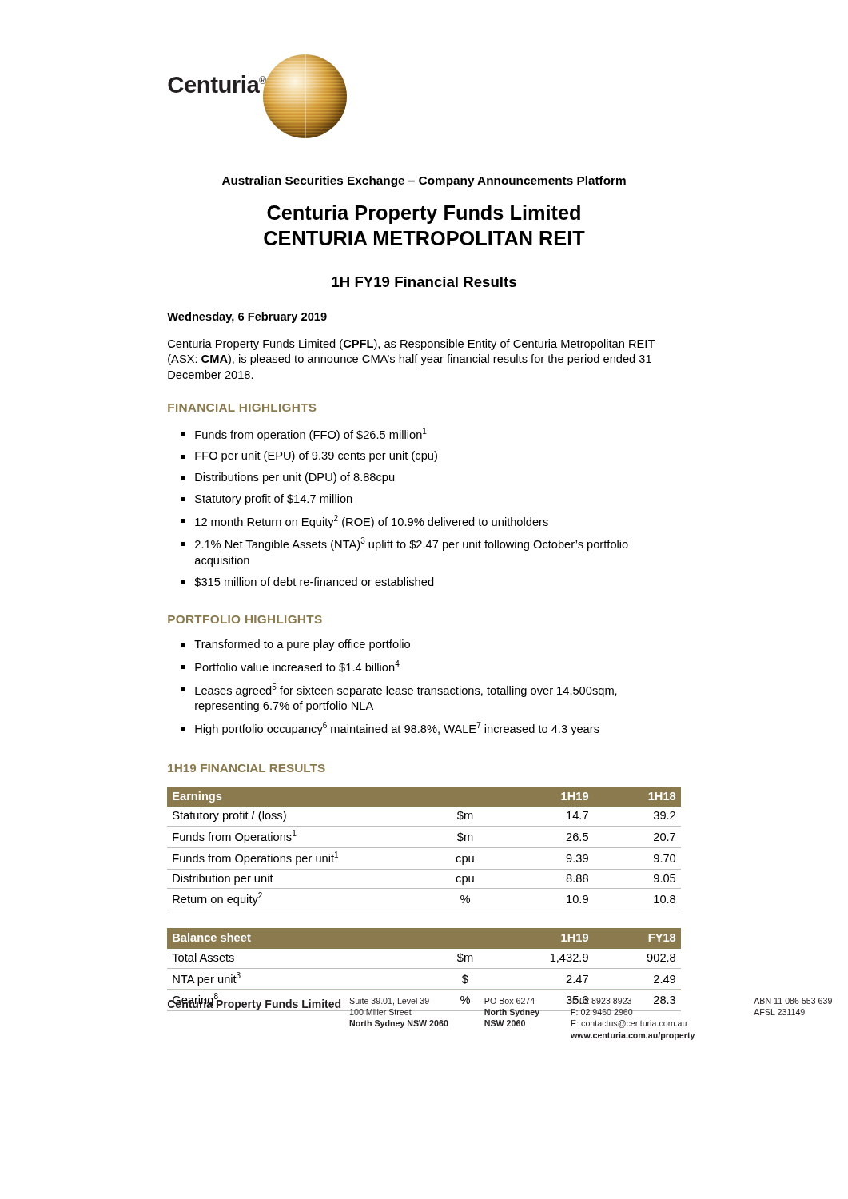Centuria®
Australian Securities Exchange – Company Announcements Platform
Centuria Property Funds Limited
CENTURIA METROPOLITAN REIT
1H FY19 Financial Results
Wednesday, 6 February 2019
Centuria Property Funds Limited (CPFL), as Responsible Entity of Centuria Metropolitan REIT (ASX: CMA), is pleased to announce CMA’s half year financial results for the period ended 31 December 2018.
FINANCIAL HIGHLIGHTS
Funds from operation (FFO) of $26.5 million1
FFO per unit (EPU) of 9.39 cents per unit (cpu)
Distributions per unit (DPU) of 8.88cpu
Statutory profit of $14.7 million
12 month Return on Equity2 (ROE) of 10.9% delivered to unitholders
2.1% Net Tangible Assets (NTA)3 uplift to $2.47 per unit following October’s portfolio acquisition
$315 million of debt re-financed or established
PORTFOLIO HIGHLIGHTS
Transformed to a pure play office portfolio
Portfolio value increased to $1.4 billion4
Leases agreed5 for sixteen separate lease transactions, totalling over 14,500sqm, representing 6.7% of portfolio NLA
High portfolio occupancy6 maintained at 98.8%, WALE7 increased to 4.3 years
1H19 FINANCIAL RESULTS
| Earnings | | 1H19 | 1H18 |
| --- | --- | --- | --- |
| Statutory profit / (loss) | $m | 14.7 | 39.2 |
| Funds from Operations 1 | $m | 26.5 | 20.7 |
| Funds from Operations per unit 1 | cpu | 9.39 | 9.70 |
| Distribution per unit | cpu | 8.88 | 9.05 |
| Return on equity 2 | % | 10.9 | 10.8 |
| Balance sheet | | 1H19 | FY18 |
| --- | --- | --- | --- |
| Total Assets | $m | 1,432.9 | 902.8 |
| NTA per unit 3 | $ | 2.47 | 2.49 |
| Gearing 8 | % | 35.3 | 28.3 |
Centuria Property Funds Limited
Suite 39.01, Level 39
100 Miller Street
North Sydney NSW 2060
PO Box 6274
North Sydney
NSW 2060
T: 02 8923 8923
F: 02 9460 2960
E: contactus@centuria.com.au
www.centuria.com.au/property
ABN 11 086 553 639
AFSL 231149